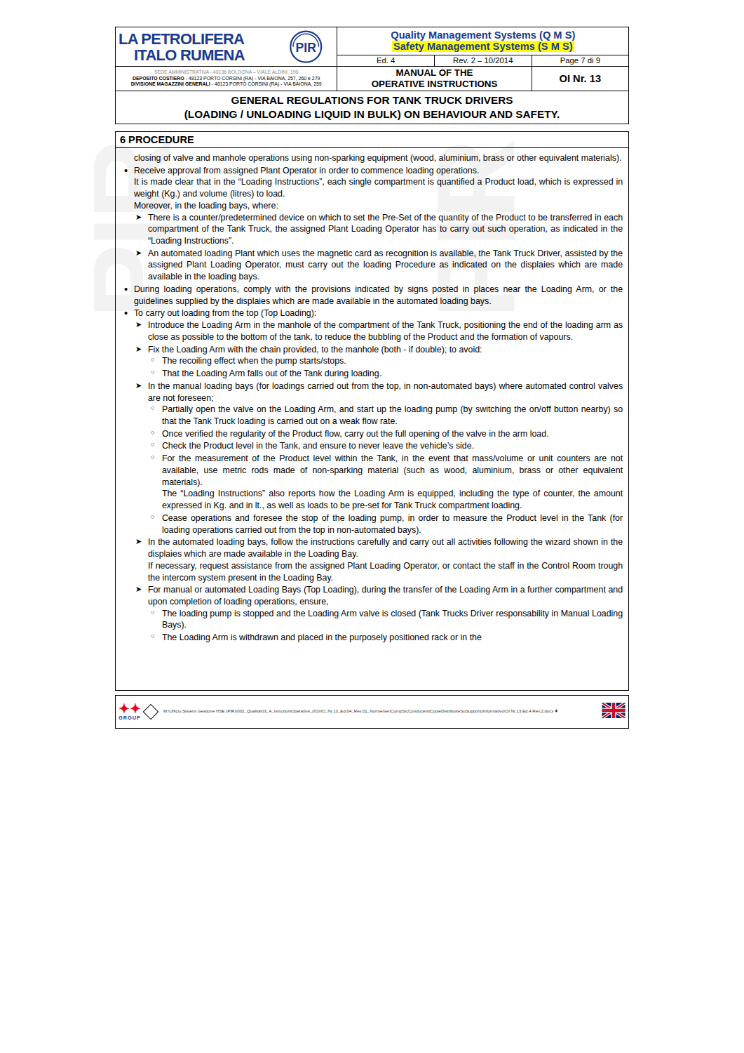PIR PIR
| LA PETROLIFERA ITALO RUMENA PIR | Quality Management Systems (Q M S) Safety Management Systems (S M S) |
| Ed. 4 | Rev. 2 – 10/2014 | Page 7 di 9 |
| SEDE AMMINISTRATIVA - 40136 BOLOGNA – VIALE ALDINI, 190 DEPOSITO COSTIERO - 48123 PORTO CORSINI (RA) - VIA BAIONA, 257, 260 e 279 DIVISIONE MAGAZZINI GENERALI - 48123 PORTO CORSINI (RA) - VIA BAIONA, 259 | MANUAL OF THE OPERATIVE INSTRUCTIONS | OI Nr. 13 |
| GENERAL REGULATIONS FOR TANK TRUCK DRIVERS (LOADING / UNLOADING LIQUID IN BULK) ON BEHAVIOUR AND SAFETY. |
6 PROCEDURE
closing of valve and manhole operations using non-sparking equipment (wood, aluminium, brass or other equivalent materials).
Receive approval from assigned Plant Operator in order to commence loading operations.
It is made clear that in the “Loading Instructions”, each single compartment is quantified a Product load, which is expressed in weight (Kg.) and volume (litres) to load.
Moreover, in the loading bays, where:
There is a counter/predetermined device on which to set the Pre-Set of the quantity of the Product to be transferred in each compartment of the Tank Truck, the assigned Plant Loading Operator has to carry out such operation, as indicated in the “Loading Instructions”.
An automated loading Plant which uses the magnetic card as recognition is available, the Tank Truck Driver, assisted by the assigned Plant Loading Operator, must carry out the loading Procedure as indicated on the displaies which are made available in the loading bays.
During loading operations, comply with the provisions indicated by signs posted in places near the Loading Arm, or the guidelines supplied by the displaies which are made available in the automated loading bays.
To carry out loading from the top (Top Loading):
Introduce the Loading Arm in the manhole of the compartment of the Tank Truck, positioning the end of the loading arm as close as possible to the bottom of the tank, to reduce the bubbling of the Product and the formation of vapours.
Fix the Loading Arm with the chain provided, to the manhole (both - if double); to avoid:
The recoiling effect when the pump starts/stops.
That the Loading Arm falls out of the Tank during loading.
In the manual loading bays (for loadings carried out from the top, in non-automated bays) where automated control valves are not foreseen;
Partially open the valve on the Loading Arm, and start up the loading pump (by switching the on/off button nearby) so that the Tank Truck loading is carried out on a weak flow rate.
Once verified the regularity of the Product flow, carry out the full opening of the valve in the arm load.
Check the Product level in the Tank, and ensure to never leave the vehicle’s side.
For the measurement of the Product level within the Tank, in the event that mass/volume or unit counters are not available, use metric rods made of non-sparking material (such as wood, aluminium, brass or other equivalent materials).
The “Loading Instructions” also reports how the Loading Arm is equipped, including the type of counter, the amount expressed in Kg. and in lt., as well as loads to be pre-set for Tank Truck compartment loading.
Cease operations and foresee the stop of the loading pump, in order to measure the Product level in the Tank (for loading operations carried out from the top in non-automated bays).
In the automated loading bays, follow the instructions carefully and carry out all activities following the wizard shown in the displaies which are made available in the Loading Bay.
If necessary, request assistance from the assigned Plant Loading Operator, or contact the staff in the Control Room trough the intercom system present in the Loading Bay.
For manual or automated Loading Bays (Top Loading), during the transfer of the Loading Arm in a further compartment and upon completion of loading operations, ensure,
The loading pump is stopped and the Loading Arm valve is closed (Tank Trucks Driver responsability in Manual Loading Bays).
The Loading Arm is withdrawn and placed in the purposely positioned rack or in the
✦✦
GROUP
M:\Ufficio Sistemi Gestione HSE (PIR)\002_Qualita\03_A_IstruzioniOperative_(IO)\IO_Nr.13_Ed.04_Rev.01_NormeGenCompSicConducentiCopieDistribuiteSuSupportoInformativo\OI Nr.13 Ed.4 Rev.2.docx ♦